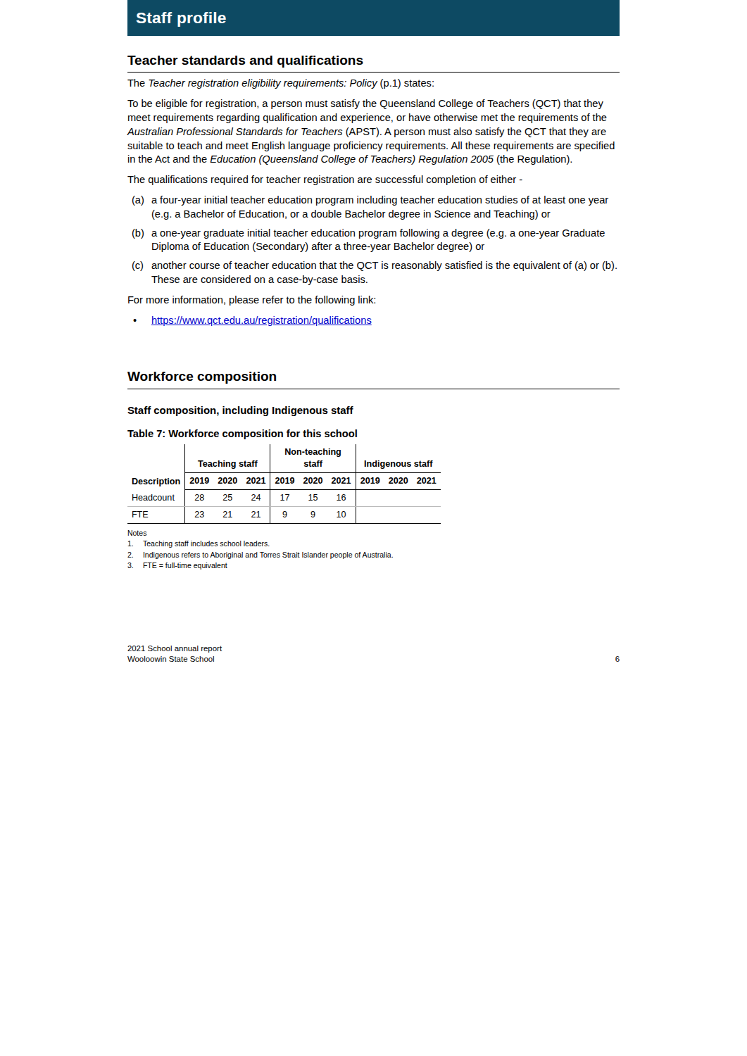Staff profile
Teacher standards and qualifications
The Teacher registration eligibility requirements: Policy (p.1) states:
To be eligible for registration, a person must satisfy the Queensland College of Teachers (QCT) that they meet requirements regarding qualification and experience, or have otherwise met the requirements of the Australian Professional Standards for Teachers (APST). A person must also satisfy the QCT that they are suitable to teach and meet English language proficiency requirements. All these requirements are specified in the Act and the Education (Queensland College of Teachers) Regulation 2005 (the Regulation).
The qualifications required for teacher registration are successful completion of either -
(a) a four-year initial teacher education program including teacher education studies of at least one year (e.g. a Bachelor of Education, or a double Bachelor degree in Science and Teaching) or
(b) a one-year graduate initial teacher education program following a degree (e.g. a one-year Graduate Diploma of Education (Secondary) after a three-year Bachelor degree) or
(c) another course of teacher education that the QCT is reasonably satisfied is the equivalent of (a) or (b). These are considered on a case-by-case basis.
For more information, please refer to the following link:
https://www.qct.edu.au/registration/qualifications
Workforce composition
Staff composition, including Indigenous staff
Table 7: Workforce composition for this school
| Description | Teaching staff | Non-teaching staff | Indigenous staff |
| --- | --- | --- | --- |
| 2019 | 2020 | 2021 | 2019 | 2020 | 2021 | 2019 | 2020 | 2021 |
| Headcount | 28 | 25 | 24 | 17 | 15 | 16 | | | |
| FTE | 23 | 21 | 21 | 9 | 9 | 10 | | | |
Notes
1. Teaching staff includes school leaders.
2. Indigenous refers to Aboriginal and Torres Strait Islander people of Australia.
3. FTE = full-time equivalent
2021 School annual report
Wooloowin State School 6